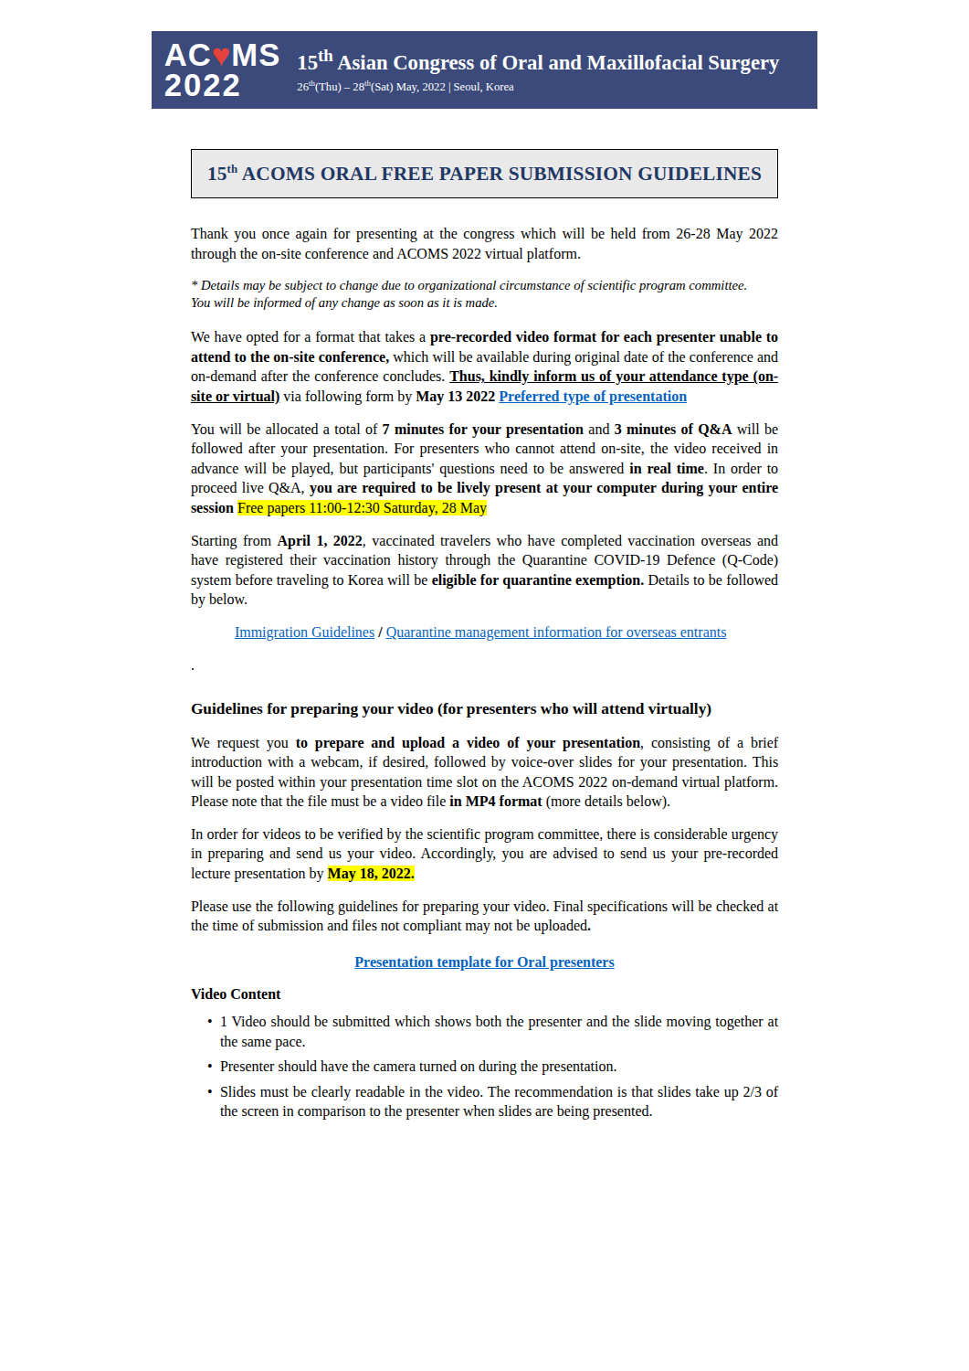AC♥MS 2022
15th Asian Congress of Oral and Maxillofacial Surgery
26th(Thu) – 28th(Sat) May, 2022 | Seoul, Korea
15th ACOMS ORAL FREE PAPER SUBMISSION GUIDELINES
Thank you once again for presenting at the congress which will be held from 26-28 May 2022 through the on-site conference and ACOMS 2022 virtual platform.
* Details may be subject to change due to organizational circumstance of scientific program committee.
You will be informed of any change as soon as it is made.
We have opted for a format that takes a pre-recorded video format for each presenter unable to attend to the on-site conference, which will be available during original date of the conference and on-demand after the conference concludes. Thus, kindly inform us of your attendance type (on-site or virtual) via following form by May 13 2022 Preferred type of presentation
You will be allocated a total of 7 minutes for your presentation and 3 minutes of Q&A will be followed after your presentation. For presenters who cannot attend on-site, the video received in advance will be played, but participants' questions need to be answered in real time. In order to proceed live Q&A, you are required to be lively present at your computer during your entire session Free papers 11:00-12:30 Saturday, 28 May
Starting from April 1, 2022, vaccinated travelers who have completed vaccination overseas and have registered their vaccination history through the Quarantine COVID-19 Defence (Q-Code) system before traveling to Korea will be eligible for quarantine exemption. Details to be followed by below.
Immigration Guidelines / Quarantine management information for overseas entrants
.
Guidelines for preparing your video (for presenters who will attend virtually)
We request you to prepare and upload a video of your presentation, consisting of a brief introduction with a webcam, if desired, followed by voice-over slides for your presentation. This will be posted within your presentation time slot on the ACOMS 2022 on-demand virtual platform. Please note that the file must be a video file in MP4 format (more details below).
In order for videos to be verified by the scientific program committee, there is considerable urgency in preparing and send us your video. Accordingly, you are advised to send us your pre-recorded lecture presentation by May 18, 2022.
Please use the following guidelines for preparing your video. Final specifications will be checked at the time of submission and files not compliant may not be uploaded.
Presentation template for Oral presenters
Video Content
1 Video should be submitted which shows both the presenter and the slide moving together at the same pace.
Presenter should have the camera turned on during the presentation.
Slides must be clearly readable in the video. The recommendation is that slides take up 2/3 of the screen in comparison to the presenter when slides are being presented.